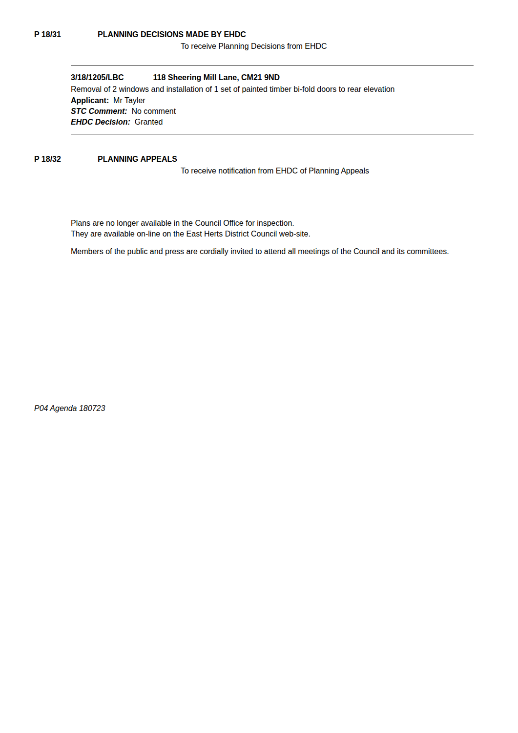P 18/31 PLANNING DECISIONS MADE BY EHDC
To receive Planning Decisions from EHDC
3/18/1205/LBC118 Sheering Mill Lane, CM21 9ND
Removal of 2 windows and installation of 1 set of painted timber bi-fold doors to rear elevation
Applicant: Mr Tayler
STC Comment: No comment
EHDC Decision: Granted
P 18/32 PLANNING APPEALS
To receive notification from EHDC of Planning Appeals
Plans are no longer available in the Council Office for inspection.
They are available on-line on the East Herts District Council web-site.
Members of the public and press are cordially invited to attend all meetings of the Council and its committees.
P04 Agenda 180723